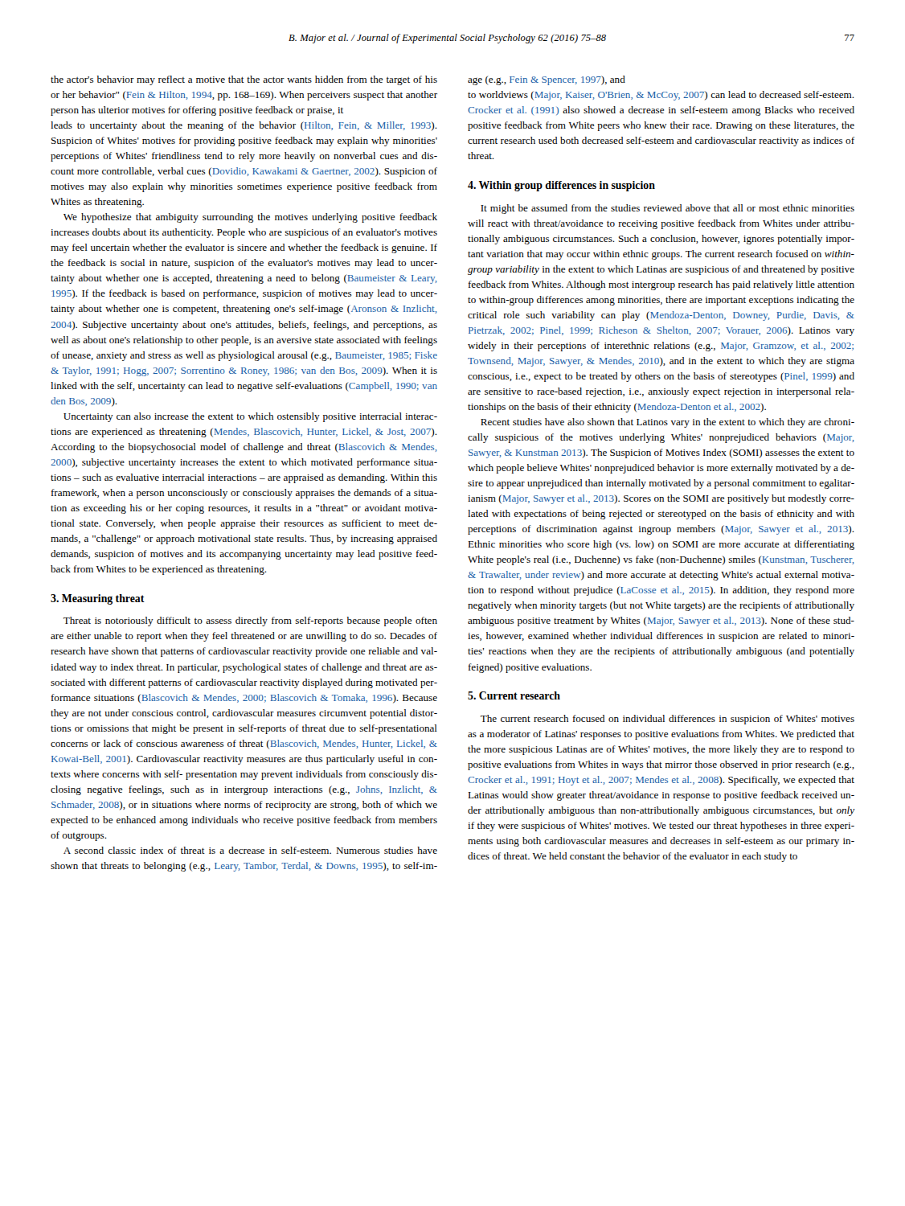77 B. Major et al. / Journal of Experimental Social Psychology 62 (2016) 75–88
the actor's behavior may reflect a motive that the actor wants hidden from the target of his or her behavior" (Fein & Hilton, 1994, pp. 168–169). When perceivers suspect that another person has ulterior motives for offering positive feedback or praise, it
leads to uncertainty about the meaning of the behavior (Hilton, Fein, & Miller, 1993). Suspicion of Whites' motives for providing positive feedback may explain why minorities' perceptions of Whites' friendliness tend to rely more heavily on nonverbal cues and discount more controllable, verbal cues (Dovidio, Kawakami & Gaertner, 2002). Suspicion of motives may also explain why minorities sometimes experience positive feedback from Whites as threatening.
We hypothesize that ambiguity surrounding the motives underlying positive feedback increases doubts about its authenticity. People who are suspicious of an evaluator's motives may feel uncertain whether the evaluator is sincere and whether the feedback is genuine. If the feedback is social in nature, suspicion of the evaluator's motives may lead to uncertainty about whether one is accepted, threatening a need to belong (Baumeister & Leary, 1995). If the feedback is based on performance, suspicion of motives may lead to uncertainty about whether one is competent, threatening one's self-image (Aronson & Inzlicht, 2004). Subjective uncertainty about one's attitudes, beliefs, feelings, and perceptions, as well as about one's relationship to other people, is an aversive state associated with feelings of unease, anxiety and stress as well as physiological arousal (e.g., Baumeister, 1985; Fiske & Taylor, 1991; Hogg, 2007; Sorrentino & Roney, 1986; van den Bos, 2009). When it is linked with the self, uncertainty can lead to negative self-evaluations (Campbell, 1990; van den Bos, 2009).
Uncertainty can also increase the extent to which ostensibly positive interracial interactions are experienced as threatening (Mendes, Blascovich, Hunter, Lickel, & Jost, 2007). According to the biopsychosocial model of challenge and threat (Blascovich & Mendes, 2000), subjective uncertainty increases the extent to which motivated performance situations – such as evaluative interracial interactions – are appraised as demanding. Within this framework, when a person unconsciously or consciously appraises the demands of a situation as exceeding his or her coping resources, it results in a "threat" or avoidant motivational state. Conversely, when people appraise their resources as sufficient to meet demands, a "challenge" or approach motivational state results. Thus, by increasing appraised demands, suspicion of motives and its accompanying uncertainty may lead positive feedback from Whites to be experienced as threatening.
3. Measuring threat
Threat is notoriously difficult to assess directly from self-reports because people often are either unable to report when they feel threatened or are unwilling to do so. Decades of research have shown that patterns of cardiovascular reactivity provide one reliable and validated way to index threat. In particular, psychological states of challenge and threat are associated with different patterns of cardiovascular reactivity displayed during motivated performance situations (Blascovich & Mendes, 2000; Blascovich & Tomaka, 1996). Because they are not under conscious control, cardiovascular measures circumvent potential distortions or omissions that might be present in self-reports of threat due to self-presentational concerns or lack of conscious awareness of threat (Blascovich, Mendes, Hunter, Lickel, & Kowai-Bell, 2001). Cardiovascular reactivity measures are thus particularly useful in contexts where concerns with self- presentation may prevent individuals from consciously disclosing negative feelings, such as in intergroup interactions (e.g., Johns, Inzlicht, & Schmader, 2008), or in situations where norms of reciprocity are strong, both of which we expected to be enhanced among individuals who receive positive feedback from members of outgroups.
A second classic index of threat is a decrease in self-esteem. Numerous studies have shown that threats to belonging (e.g., Leary, Tambor, Terdal, & Downs, 1995), to self-image (e.g., Fein & Spencer, 1997), and
to worldviews (Major, Kaiser, O'Brien, & McCoy, 2007) can lead to decreased self-esteem. Crocker et al. (1991) also showed a decrease in self-esteem among Blacks who received positive feedback from White peers who knew their race. Drawing on these literatures, the current research used both decreased self-esteem and cardiovascular reactivity as indices of threat.
4. Within group differences in suspicion
It might be assumed from the studies reviewed above that all or most ethnic minorities will react with threat/avoidance to receiving positive feedback from Whites under attributionally ambiguous circumstances. Such a conclusion, however, ignores potentially important variation that may occur within ethnic groups. The current research focused on within-group variability in the extent to which Latinas are suspicious of and threatened by positive feedback from Whites. Although most intergroup research has paid relatively little attention to within-group differences among minorities, there are important exceptions indicating the critical role such variability can play (Mendoza-Denton, Downey, Purdie, Davis, & Pietrzak, 2002; Pinel, 1999; Richeson & Shelton, 2007; Vorauer, 2006). Latinos vary widely in their perceptions of interethnic relations (e.g., Major, Gramzow, et al., 2002; Townsend, Major, Sawyer, & Mendes, 2010), and in the extent to which they are stigma conscious, i.e., expect to be treated by others on the basis of stereotypes (Pinel, 1999) and are sensitive to race-based rejection, i.e., anxiously expect rejection in interpersonal relationships on the basis of their ethnicity (Mendoza-Denton et al., 2002).
Recent studies have also shown that Latinos vary in the extent to which they are chronically suspicious of the motives underlying Whites' nonprejudiced behaviors (Major, Sawyer, & Kunstman 2013). The Suspicion of Motives Index (SOMI) assesses the extent to which people believe Whites' nonprejudiced behavior is more externally motivated by a desire to appear unprejudiced than internally motivated by a personal commitment to egalitarianism (Major, Sawyer et al., 2013). Scores on the SOMI are positively but modestly correlated with expectations of being rejected or stereotyped on the basis of ethnicity and with perceptions of discrimination against ingroup members (Major, Sawyer et al., 2013). Ethnic minorities who score high (vs. low) on SOMI are more accurate at differentiating White people's real (i.e., Duchenne) vs fake (non-Duchenne) smiles (Kunstman, Tuscherer, & Trawalter, under review) and more accurate at detecting White's actual external motivation to respond without prejudice (LaCosse et al., 2015). In addition, they respond more negatively when minority targets (but not White targets) are the recipients of attributionally ambiguous positive treatment by Whites (Major, Sawyer et al., 2013). None of these studies, however, examined whether individual differences in suspicion are related to minorities' reactions when they are the recipients of attributionally ambiguous (and potentially feigned) positive evaluations.
5. Current research
The current research focused on individual differences in suspicion of Whites' motives as a moderator of Latinas' responses to positive evaluations from Whites. We predicted that the more suspicious Latinas are of Whites' motives, the more likely they are to respond to positive evaluations from Whites in ways that mirror those observed in prior research (e.g., Crocker et al., 1991; Hoyt et al., 2007; Mendes et al., 2008). Specifically, we expected that Latinas would show greater threat/avoidance in response to positive feedback received under attributionally ambiguous than non-attributionally ambiguous circumstances, but only if they were suspicious of Whites' motives. We tested our threat hypotheses in three experiments using both cardiovascular measures and decreases in self-esteem as our primary indices of threat. We held constant the behavior of the evaluator in each study to